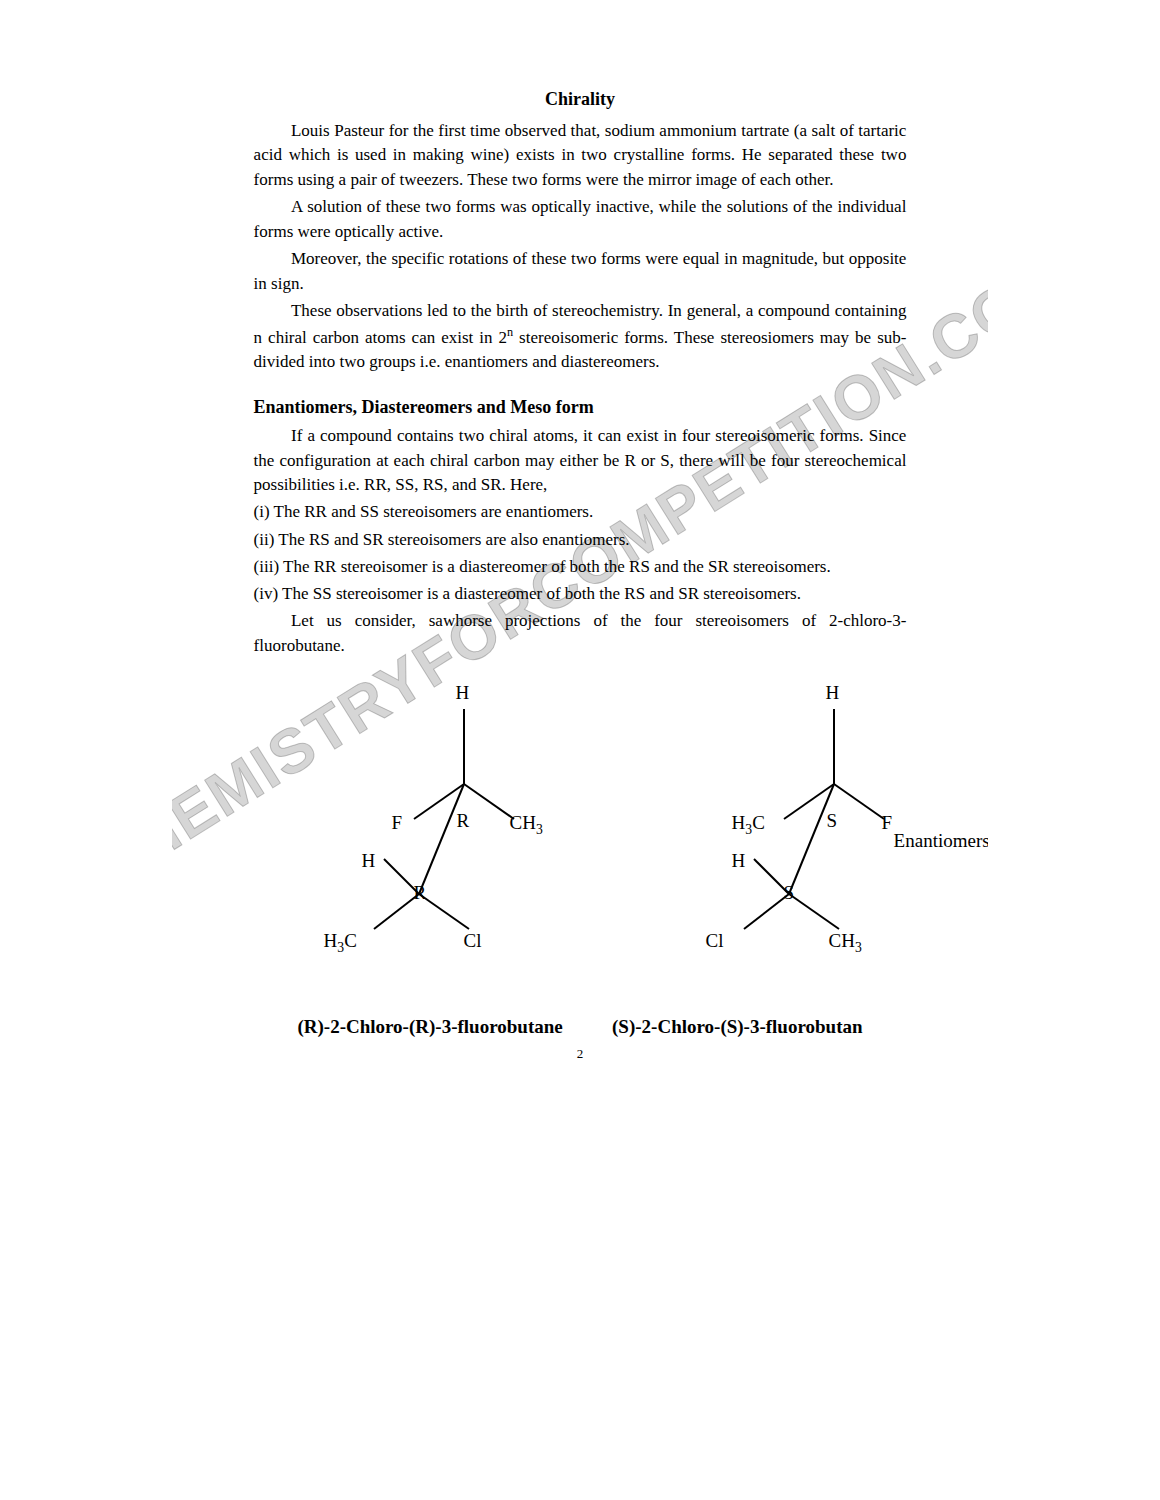CHEMISTRYFORCOMPETITION.COM
Chirality
Louis Pasteur for the first time observed that, sodium ammonium tartrate (a salt of tartaric acid which is used in making wine) exists in two crystalline forms. He separated these two forms using a pair of tweezers. These two forms were the mirror image of each other.
A solution of these two forms was optically inactive, while the solutions of the individual forms were optically active.
Moreover, the specific rotations of these two forms were equal in magnitude, but opposite in sign.
These observations led to the birth of stereochemistry. In general, a compound containing n chiral carbon atoms can exist in 2n stereoisomeric forms. These stereosiomers may be sub-divided into two groups i.e. enantiomers and diastereomers.
Enantiomers, Diastereomers and Meso form
If a compound contains two chiral atoms, it can exist in four stereoisomeric forms. Since the configuration at each chiral carbon may either be R or S, there will be four stereochemical possibilities i.e. RR, SS, RS, and SR. Here,
(i) The RR and SS stereoisomers are enantiomers.
(ii) The RS and SR stereoisomers are also enantiomers.
(iii) The RR stereoisomer is a diastereomer of both the RS and the SR stereoisomers.
(iv) The SS stereoisomer is a diastereomer of both the RS and SR stereoisomers.
Let us consider, sawhorse projections of the four stereoisomers of 2-chloro-3-fluorobutane.
H F R CH3 H R H3C Cl
H H3C S F H S Cl CH3
Enantiomers
(R)-2-Chloro-(R)-3-fluorobutane (S)-2-Chloro-(S)-3-fluorobutan
2